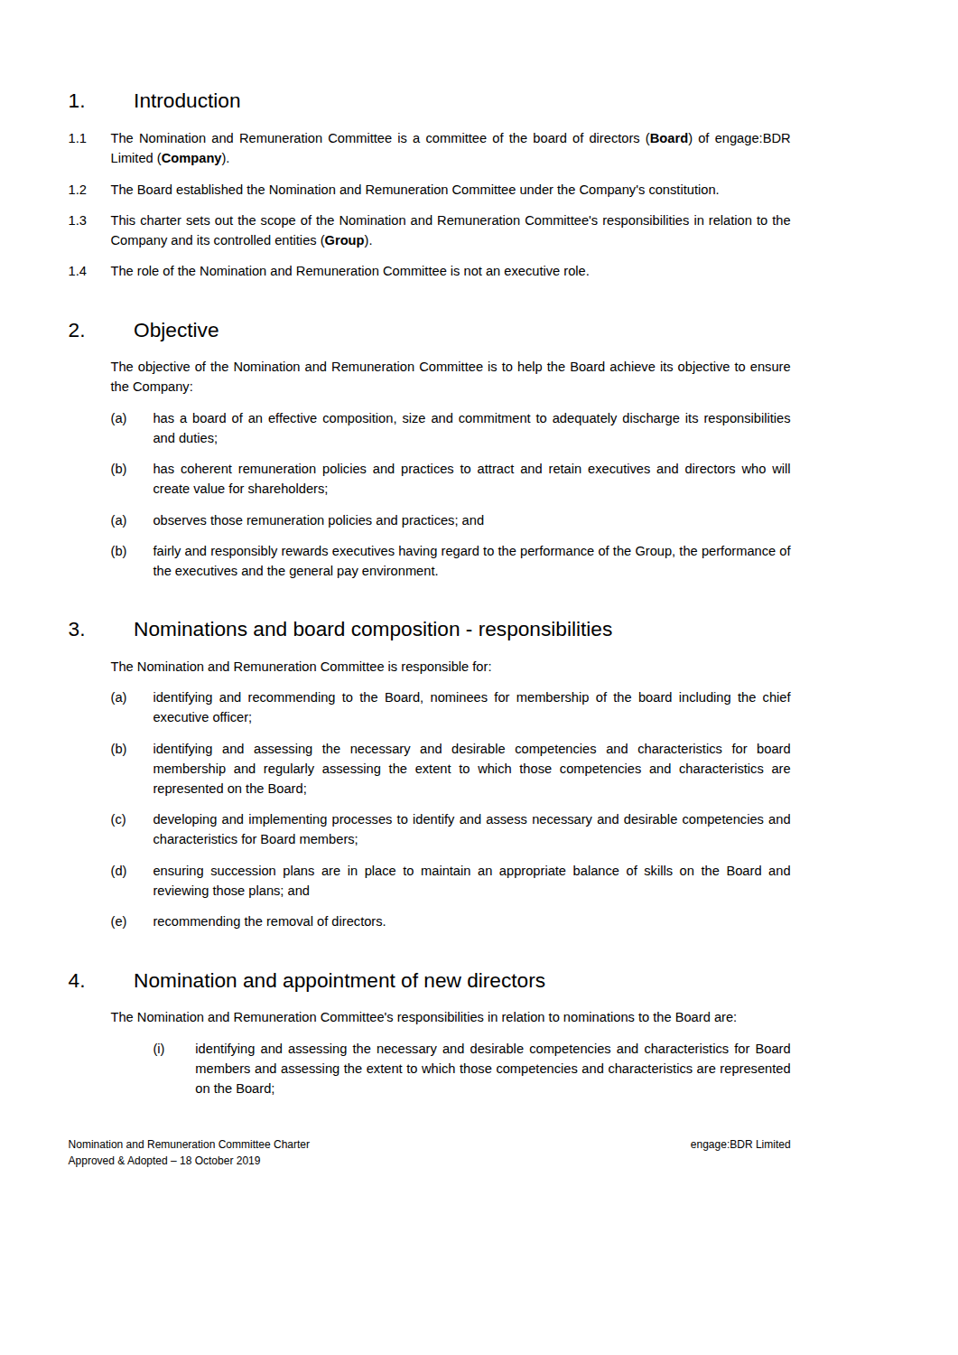1. Introduction
1.1 The Nomination and Remuneration Committee is a committee of the board of directors (Board) of engage:BDR Limited (Company).
1.2 The Board established the Nomination and Remuneration Committee under the Company's constitution.
1.3 This charter sets out the scope of the Nomination and Remuneration Committee's responsibilities in relation to the Company and its controlled entities (Group).
1.4 The role of the Nomination and Remuneration Committee is not an executive role.
2. Objective
The objective of the Nomination and Remuneration Committee is to help the Board achieve its objective to ensure the Company:
(a) has a board of an effective composition, size and commitment to adequately discharge its responsibilities and duties;
(b) has coherent remuneration policies and practices to attract and retain executives and directors who will create value for shareholders;
(a) observes those remuneration policies and practices; and
(b) fairly and responsibly rewards executives having regard to the performance of the Group, the performance of the executives and the general pay environment.
3. Nominations and board composition - responsibilities
The Nomination and Remuneration Committee is responsible for:
(a) identifying and recommending to the Board, nominees for membership of the board including the chief executive officer;
(b) identifying and assessing the necessary and desirable competencies and characteristics for board membership and regularly assessing the extent to which those competencies and characteristics are represented on the Board;
(c) developing and implementing processes to identify and assess necessary and desirable competencies and characteristics for Board members;
(d) ensuring succession plans are in place to maintain an appropriate balance of skills on the Board and reviewing those plans; and
(e) recommending the removal of directors.
4. Nomination and appointment of new directors
The Nomination and Remuneration Committee's responsibilities in relation to nominations to the Board are:
(i) identifying and assessing the necessary and desirable competencies and characteristics for Board members and assessing the extent to which those competencies and characteristics are represented on the Board;
Nomination and Remuneration Committee Charter
Approved & Adopted – 18 October 2019
engage:BDR Limited